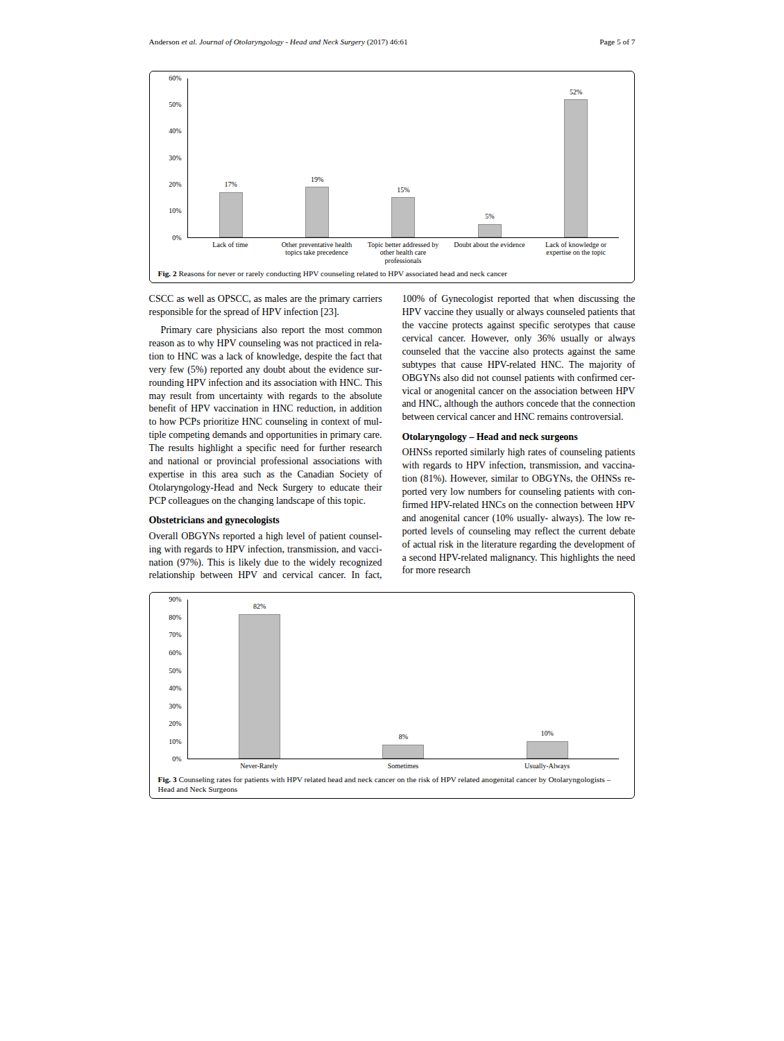Anderson et al. Journal of Otolaryngology - Head and Neck Surgery (2017) 46:61
Page 5 of 7
60% 50% 40% 30% 20% 10% 0%
17%
19%
15%
5%
52%
Lack of time
Other preventative health topics take precedence
Topic better addressed by other health care professionals
Doubt about the evidence
Lack of knowledge or expertise on the topic
Fig. 2 Reasons for never or rarely conducting HPV counseling related to HPV associated head and neck cancer
CSCC as well as OPSCC, as males are the primary carriers responsible for the spread of HPV infection [23].
Primary care physicians also report the most common reason as to why HPV counseling was not practiced in relation to HNC was a lack of knowledge, despite the fact that very few (5%) reported any doubt about the evidence surrounding HPV infection and its association with HNC. This may result from uncertainty with regards to the absolute benefit of HPV vaccination in HNC reduction, in addition to how PCPs prioritize HNC counseling in context of multiple competing demands and opportunities in primary care. The results highlight a specific need for further research and national or provincial professional associations with expertise in this area such as the Canadian Society of Otolaryngology-Head and Neck Surgery to educate their PCP colleagues on the changing landscape of this topic.
Obstetricians and gynecologists
Overall OBGYNs reported a high level of patient counseling with regards to HPV infection, transmission, and vaccination (97%). This is likely due to the widely recognized relationship between HPV and cervical cancer. In fact, 100% of Gynecologist reported that when discussing the HPV vaccine they usually or always counseled patients that the vaccine protects against specific serotypes that cause cervical cancer. However, only 36% usually or always counseled that the vaccine also protects against the same subtypes that cause HPV-related HNC. The majority of OBGYNs also did not counsel patients with confirmed cervical or anogenital cancer on the association between HPV and HNC, although the authors concede that the connection between cervical cancer and HNC remains controversial.
Otolaryngology – Head and neck surgeons
OHNSs reported similarly high rates of counseling patients with regards to HPV infection, transmission, and vaccination (81%). However, similar to OBGYNs, the OHNSs reported very low numbers for counseling patients with confirmed HPV-related HNCs on the connection between HPV and anogenital cancer (10% usually- always). The low reported levels of counseling may reflect the current debate of actual risk in the literature regarding the development of a second HPV-related malignancy. This highlights the need for more research
90% 80% 70% 60% 50% 40% 30% 20% 10% 0%
82%
8%
10%
Never-Rarely
Sometimes
Usually-Always
Fig. 3 Counseling rates for patients with HPV related head and neck cancer on the risk of HPV related anogenital cancer by Otolaryngologists – Head and Neck Surgeons